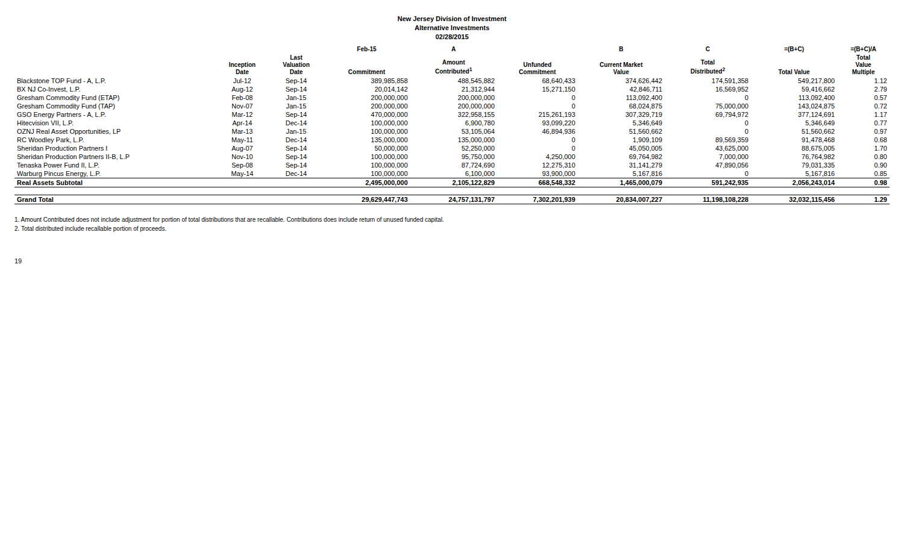New Jersey Division of Investment
Alternative Investments
02/28/2015
| | | | Feb-15 | A | | B | C | =(B+C) | =(B+C)/A |
| --- | --- | --- | --- | --- | --- | --- | --- | --- | --- |
| | Inception Date | Last Valuation Date | Commitment | Amount Contributed 1 | Unfunded Commitment | Current Market Value | Total Distributed 2 | Total Value | Total Value Multiple |
| Blackstone TOP Fund - A, L.P. | Jul-12 | Sep-14 | 389,985,858 | 488,545,882 | 68,640,433 | 374,626,442 | 174,591,358 | 549,217,800 | 1.12 |
| BX NJ Co-Invest, L.P. | Aug-12 | Sep-14 | 20,014,142 | 21,312,944 | 15,271,150 | 42,846,711 | 16,569,952 | 59,416,662 | 2.79 |
| Gresham Commodity Fund (ETAP) | Feb-08 | Jan-15 | 200,000,000 | 200,000,000 | 0 | 113,092,400 | 0 | 113,092,400 | 0.57 |
| Gresham Commodity Fund (TAP) | Nov-07 | Jan-15 | 200,000,000 | 200,000,000 | 0 | 68,024,875 | 75,000,000 | 143,024,875 | 0.72 |
| GSO Energy Partners - A, L.P. | Mar-12 | Sep-14 | 470,000,000 | 322,958,155 | 215,261,193 | 307,329,719 | 69,794,972 | 377,124,691 | 1.17 |
| Hitecvision VII, L.P. | Apr-14 | Dec-14 | 100,000,000 | 6,900,780 | 93,099,220 | 5,346,649 | 0 | 5,346,649 | 0.77 |
| OZNJ Real Asset Opportunities, LP | Mar-13 | Jan-15 | 100,000,000 | 53,105,064 | 46,894,936 | 51,560,662 | 0 | 51,560,662 | 0.97 |
| RC Woodley Park, L.P. | May-11 | Dec-14 | 135,000,000 | 135,000,000 | 0 | 1,909,109 | 89,569,359 | 91,478,468 | 0.68 |
| Sheridan Production Partners I | Aug-07 | Sep-14 | 50,000,000 | 52,250,000 | 0 | 45,050,005 | 43,625,000 | 88,675,005 | 1.70 |
| Sheridan Production Partners II-B, L.P | Nov-10 | Sep-14 | 100,000,000 | 95,750,000 | 4,250,000 | 69,764,982 | 7,000,000 | 76,764,982 | 0.80 |
| Tenaska Power Fund II, L.P. | Sep-08 | Sep-14 | 100,000,000 | 87,724,690 | 12,275,310 | 31,141,279 | 47,890,056 | 79,031,335 | 0.90 |
| Warburg Pincus Energy, L.P. | May-14 | Dec-14 | 100,000,000 | 6,100,000 | 93,900,000 | 5,167,816 | 0 | 5,167,816 | 0.85 |
| Real Assets Subtotal | | | 2,495,000,000 | 2,105,122,829 | 668,548,332 | 1,465,000,079 | 591,242,935 | 2,056,243,014 | 0.98 |
| Grand Total | | | 29,629,447,743 | 24,757,131,797 | 7,302,201,939 | 20,834,007,227 | 11,198,108,228 | 32,032,115,456 | 1.29 |
1. Amount Contributed does not include adjustment for portion of total distributions that are recallable. Contributions does include return of unused funded capital.
2. Total distributed include recallable portion of proceeds.
19